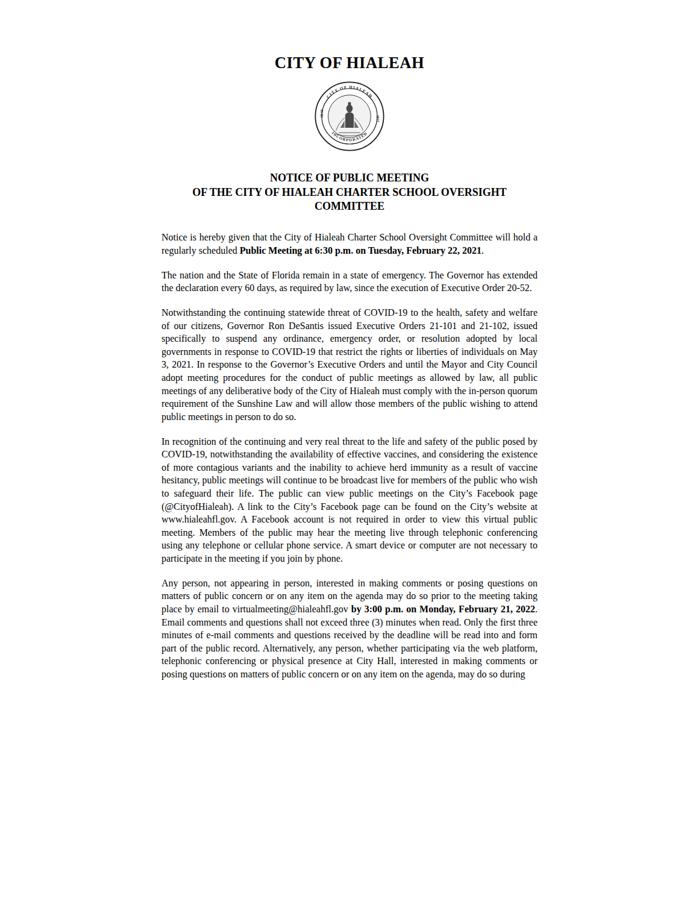CITY OF HIALEAH
CITY OF HIALEAH INCORPORATED SEAL 1925
NOTICE OF PUBLIC MEETING
OF THE CITY OF HIALEAH CHARTER SCHOOL OVERSIGHT
COMMITTEE
Notice is hereby given that the City of Hialeah Charter School Oversight Committee will hold a regularly scheduled Public Meeting at 6:30 p.m. on Tuesday, February 22, 2021.
The nation and the State of Florida remain in a state of emergency. The Governor has extended the declaration every 60 days, as required by law, since the execution of Executive Order 20-52.
Notwithstanding the continuing statewide threat of COVID-19 to the health, safety and welfare of our citizens, Governor Ron DeSantis issued Executive Orders 21-101 and 21-102, issued specifically to suspend any ordinance, emergency order, or resolution adopted by local governments in response to COVID-19 that restrict the rights or liberties of individuals on May 3, 2021. In response to the Governor’s Executive Orders and until the Mayor and City Council adopt meeting procedures for the conduct of public meetings as allowed by law, all public meetings of any deliberative body of the City of Hialeah must comply with the in-person quorum requirement of the Sunshine Law and will allow those members of the public wishing to attend public meetings in person to do so.
In recognition of the continuing and very real threat to the life and safety of the public posed by COVID-19, notwithstanding the availability of effective vaccines, and considering the existence of more contagious variants and the inability to achieve herd immunity as a result of vaccine hesitancy, public meetings will continue to be broadcast live for members of the public who wish to safeguard their life. The public can view public meetings on the City’s Facebook page (@CityofHialeah). A link to the City’s Facebook page can be found on the City’s website at www.hialeahfl.gov. A Facebook account is not required in order to view this virtual public meeting. Members of the public may hear the meeting live through telephonic conferencing using any telephone or cellular phone service. A smart device or computer are not necessary to participate in the meeting if you join by phone.
Any person, not appearing in person, interested in making comments or posing questions on matters of public concern or on any item on the agenda may do so prior to the meeting taking place by email to virtualmeeting@hialeahfl.gov by 3:00 p.m. on Monday, February 21, 2022. Email comments and questions shall not exceed three (3) minutes when read. Only the first three minutes of e-mail comments and questions received by the deadline will be read into and form part of the public record. Alternatively, any person, whether participating via the web platform, telephonic conferencing or physical presence at City Hall, interested in making comments or posing questions on matters of public concern or on any item on the agenda, may do so during